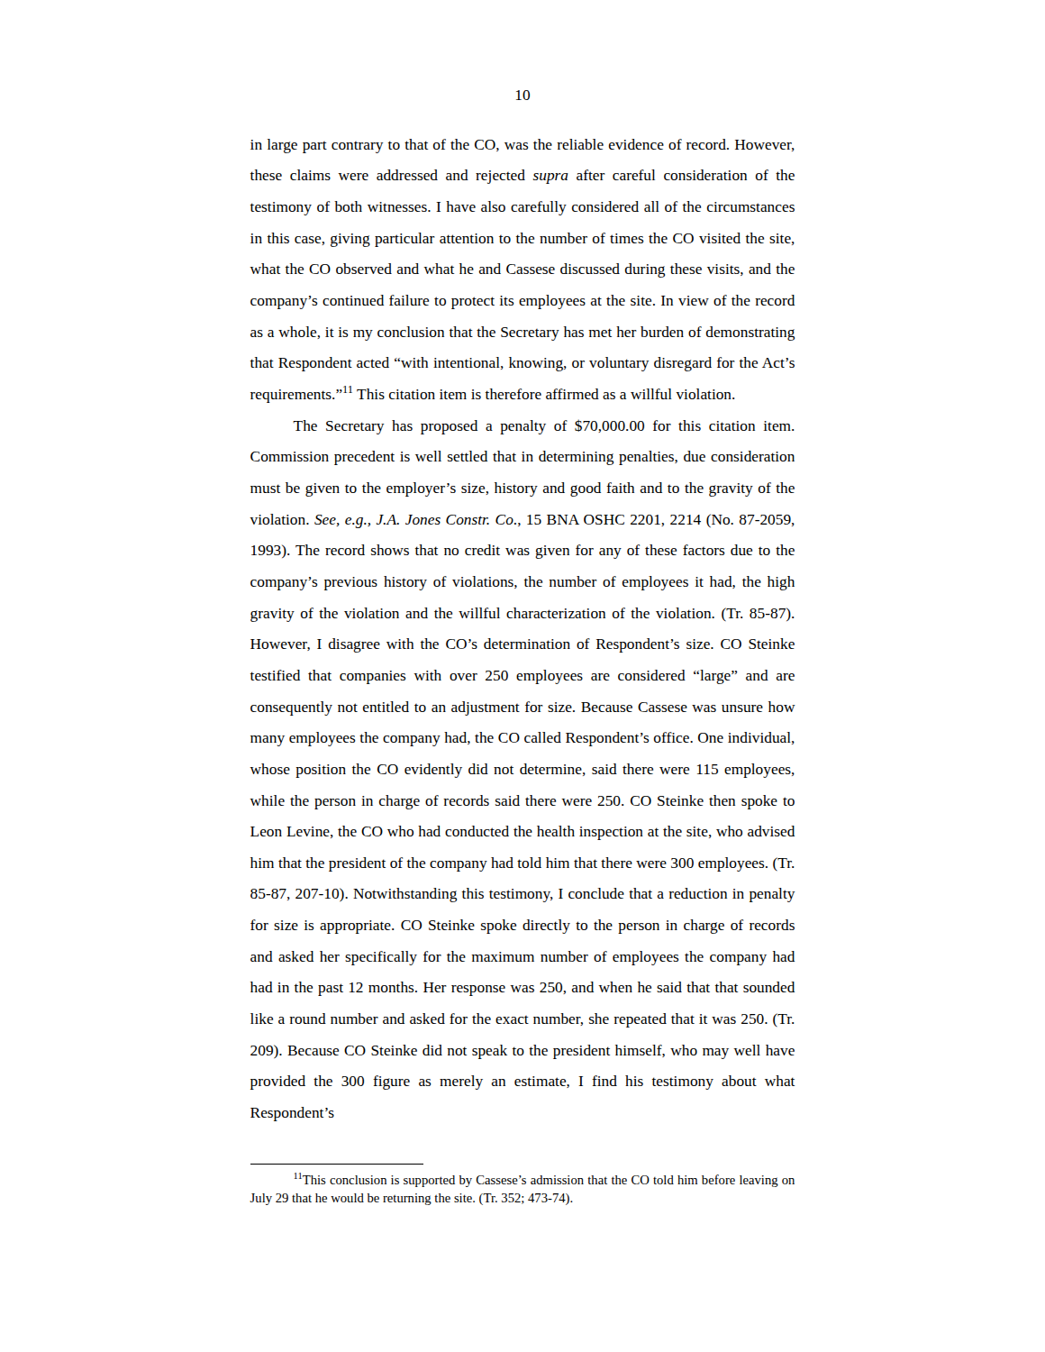10
in large part contrary to that of the CO, was the reliable evidence of record. However, these claims were addressed and rejected supra after careful consideration of the testimony of both witnesses. I have also carefully considered all of the circumstances in this case, giving particular attention to the number of times the CO visited the site, what the CO observed and what he and Cassese discussed during these visits, and the company’s continued failure to protect its employees at the site. In view of the record as a whole, it is my conclusion that the Secretary has met her burden of demonstrating that Respondent acted “with intentional, knowing, or voluntary disregard for the Act’s requirements.”11 This citation item is therefore affirmed as a willful violation.
The Secretary has proposed a penalty of $70,000.00 for this citation item. Commission precedent is well settled that in determining penalties, due consideration must be given to the employer’s size, history and good faith and to the gravity of the violation. See, e.g., J.A. Jones Constr. Co., 15 BNA OSHC 2201, 2214 (No. 87-2059, 1993). The record shows that no credit was given for any of these factors due to the company’s previous history of violations, the number of employees it had, the high gravity of the violation and the willful characterization of the violation. (Tr. 85-87). However, I disagree with the CO’s determination of Respondent’s size. CO Steinke testified that companies with over 250 employees are considered “large” and are consequently not entitled to an adjustment for size. Because Cassese was unsure how many employees the company had, the CO called Respondent’s office. One individual, whose position the CO evidently did not determine, said there were 115 employees, while the person in charge of records said there were 250. CO Steinke then spoke to Leon Levine, the CO who had conducted the health inspection at the site, who advised him that the president of the company had told him that there were 300 employees. (Tr. 85-87, 207-10). Notwithstanding this testimony, I conclude that a reduction in penalty for size is appropriate. CO Steinke spoke directly to the person in charge of records and asked her specifically for the maximum number of employees the company had had in the past 12 months. Her response was 250, and when he said that that sounded like a round number and asked for the exact number, she repeated that it was 250. (Tr. 209). Because CO Steinke did not speak to the president himself, who may well have provided the 300 figure as merely an estimate, I find his testimony about what Respondent’s
11This conclusion is supported by Cassese’s admission that the CO told him before leaving on July 29 that he would be returning the site. (Tr. 352; 473-74).